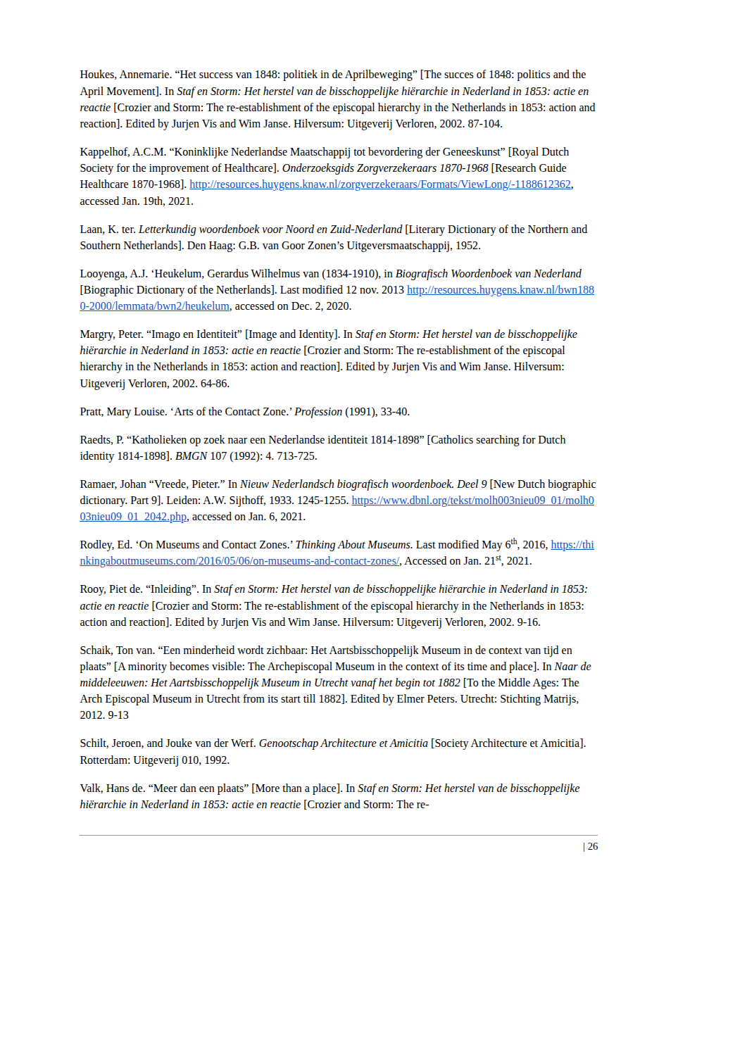Houkes, Annemarie. “Het success van 1848: politiek in de Aprilbeweging” [The succes of 1848: politics and the April Movement]. In Staf en Storm: Het herstel van de bisschoppelijke hiërarchie in Nederland in 1853: actie en reactie [Crozier and Storm: The re-establishment of the episcopal hierarchy in the Netherlands in 1853: action and reaction]. Edited by Jurjen Vis and Wim Janse. Hilversum: Uitgeverij Verloren, 2002. 87-104.
Kappelhof, A.C.M. “Koninklijke Nederlandse Maatschappij tot bevordering der Geneeskunst” [Royal Dutch Society for the improvement of Healthcare]. Onderzoeksgids Zorgverzekeraars 1870-1968 [Research Guide Healthcare 1870-1968]. http://resources.huygens.knaw.nl/zorgverzekeraars/Formats/ViewLong/-1188612362, accessed Jan. 19th, 2021.
Laan, K. ter. Letterkundig woordenboek voor Noord en Zuid-Nederland [Literary Dictionary of the Northern and Southern Netherlands]. Den Haag: G.B. van Goor Zonen’s Uitgeversmaatschappij, 1952.
Looyenga, A.J. ‘Heukelum, Gerardus Wilhelmus van (1834-1910), in Biografisch Woordenboek van Nederland [Biographic Dictionary of the Netherlands]. Last modified 12 nov. 2013 http://resources.huygens.knaw.nl/bwn1880-2000/lemmata/bwn2/heukelum, accessed on Dec. 2, 2020.
Margry, Peter. “Imago en Identiteit” [Image and Identity]. In Staf en Storm: Het herstel van de bisschoppelijke hiërarchie in Nederland in 1853: actie en reactie [Crozier and Storm: The re-establishment of the episcopal hierarchy in the Netherlands in 1853: action and reaction]. Edited by Jurjen Vis and Wim Janse. Hilversum: Uitgeverij Verloren, 2002. 64-86.
Pratt, Mary Louise. ‘Arts of the Contact Zone.’ Profession (1991), 33-40.
Raedts, P. “Katholieken op zoek naar een Nederlandse identiteit 1814-1898” [Catholics searching for Dutch identity 1814-1898]. BMGN 107 (1992): 4. 713-725.
Ramaer, Johan “Vreede, Pieter.” In Nieuw Nederlandsch biografisch woordenboek. Deel 9 [New Dutch biographic dictionary. Part 9]. Leiden: A.W. Sijthoff, 1933. 1245-1255. https://www.dbnl.org/tekst/molh003nieu09_01/molh003nieu09_01_2042.php, accessed on Jan. 6, 2021.
Rodley, Ed. ‘On Museums and Contact Zones.’ Thinking About Museums. Last modified May 6th, 2016, https://thinkingaboutmuseums.com/2016/05/06/on-museums-and-contact-zones/, Accessed on Jan. 21st, 2021.
Rooy, Piet de. “Inleiding”. In Staf en Storm: Het herstel van de bisschoppelijke hiërarchie in Nederland in 1853: actie en reactie [Crozier and Storm: The re-establishment of the episcopal hierarchy in the Netherlands in 1853: action and reaction]. Edited by Jurjen Vis and Wim Janse. Hilversum: Uitgeverij Verloren, 2002. 9-16.
Schaik, Ton van. “Een minderheid wordt zichbaar: Het Aartsbisschoppelijk Museum in de context van tijd en plaats” [A minority becomes visible: The Archepiscopal Museum in the context of its time and place]. In Naar de middeleeuwen: Het Aartsbisschoppelijk Museum in Utrecht vanaf het begin tot 1882 [To the Middle Ages: The Arch Episcopal Museum in Utrecht from its start till 1882]. Edited by Elmer Peters. Utrecht: Stichting Matrijs, 2012. 9-13
Schilt, Jeroen, and Jouke van der Werf. Genootschap Architecture et Amicitia [Society Architecture et Amicitia]. Rotterdam: Uitgeverij 010, 1992.
Valk, Hans de. “Meer dan een plaats” [More than a place]. In Staf en Storm: Het herstel van de bisschoppelijke hiërarchie in Nederland in 1853: actie en reactie [Crozier and Storm: The re-
| 26